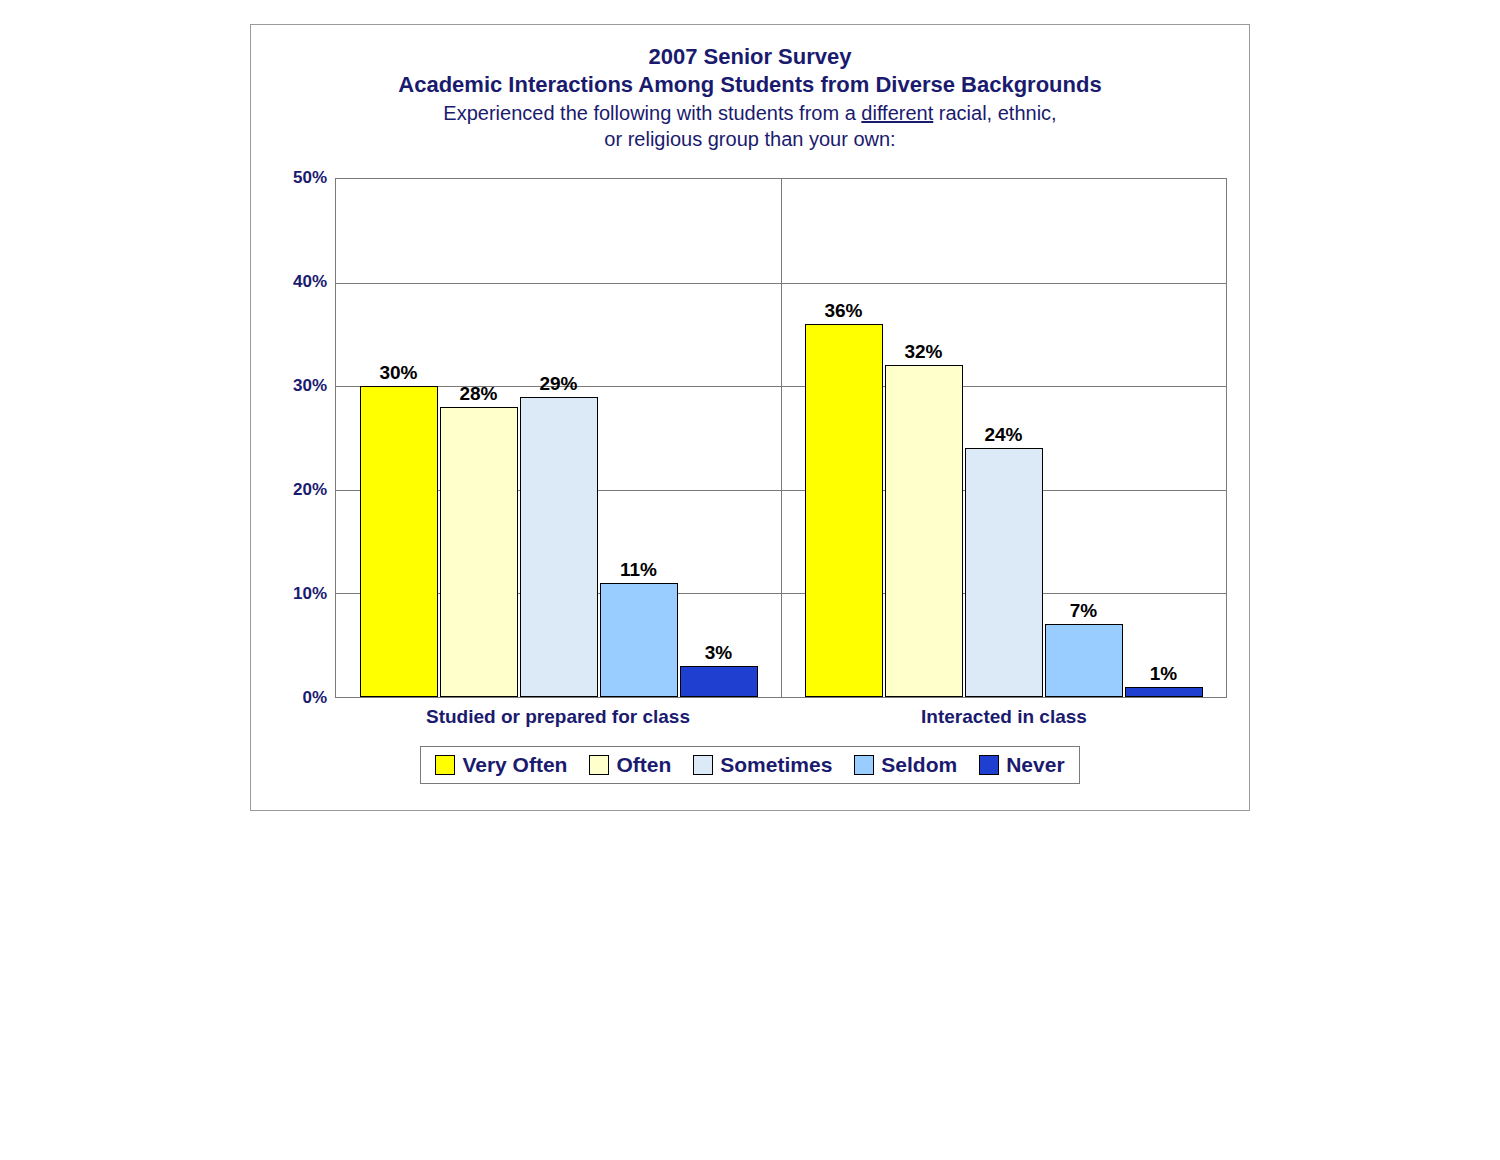2007 Senior Survey
Academic Interactions Among Students from Diverse Backgrounds
Experienced the following with students from a different racial, ethnic,
or religious group than your own:
Percentage of respondents by frequency of interaction
| Activity | Very Often | Often | Sometimes | Seldom | Never |
| --- | --- | --- | --- | --- | --- |
| Studied or prepared for class | 30% | 28% | 29% | 11% | 3% |
| Interacted in class | 36% | 32% | 24% | 7% | 1% |
50% 40% 30% 20% 10% 0%
30%
28%
29%
11%
3%
36%
32%
24%
7%
1%
Studied or prepared for class
Interacted in class
Very Often
Often
Sometimes
Seldom
Never